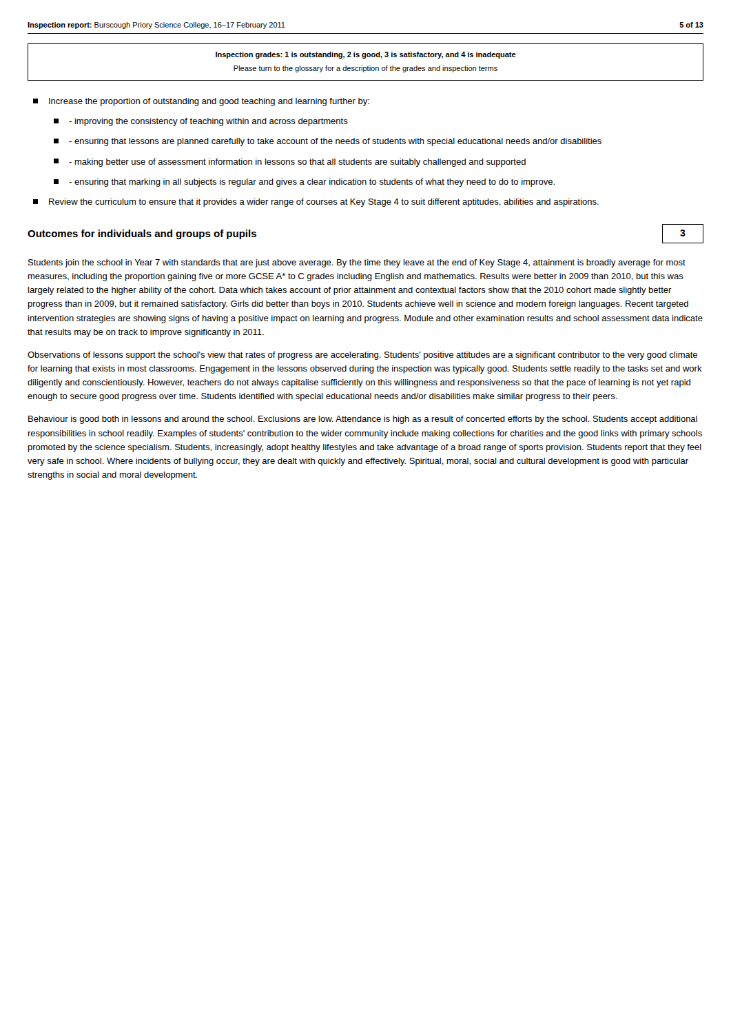Inspection report: Burscough Priory Science College, 16–17 February 2011
5 of 13
Inspection grades: 1 is outstanding, 2 is good, 3 is satisfactory, and 4 is inadequate
Please turn to the glossary for a description of the grades and inspection terms
Increase the proportion of outstanding and good teaching and learning further by:
- improving the consistency of teaching within and across departments
- ensuring that lessons are planned carefully to take account of the needs of students with special educational needs and/or disabilities
- making better use of assessment information in lessons so that all students are suitably challenged and supported
- ensuring that marking in all subjects is regular and gives a clear indication to students of what they need to do to improve.
Review the curriculum to ensure that it provides a wider range of courses at Key Stage 4 to suit different aptitudes, abilities and aspirations.
Outcomes for individuals and groups of pupils
3
Students join the school in Year 7 with standards that are just above average. By the time they leave at the end of Key Stage 4, attainment is broadly average for most measures, including the proportion gaining five or more GCSE A* to C grades including English and mathematics. Results were better in 2009 than 2010, but this was largely related to the higher ability of the cohort. Data which takes account of prior attainment and contextual factors show that the 2010 cohort made slightly better progress than in 2009, but it remained satisfactory. Girls did better than boys in 2010. Students achieve well in science and modern foreign languages. Recent targeted intervention strategies are showing signs of having a positive impact on learning and progress. Module and other examination results and school assessment data indicate that results may be on track to improve significantly in 2011.
Observations of lessons support the school's view that rates of progress are accelerating. Students' positive attitudes are a significant contributor to the very good climate for learning that exists in most classrooms. Engagement in the lessons observed during the inspection was typically good. Students settle readily to the tasks set and work diligently and conscientiously. However, teachers do not always capitalise sufficiently on this willingness and responsiveness so that the pace of learning is not yet rapid enough to secure good progress over time. Students identified with special educational needs and/or disabilities make similar progress to their peers.
Behaviour is good both in lessons and around the school. Exclusions are low. Attendance is high as a result of concerted efforts by the school. Students accept additional responsibilities in school readily. Examples of students' contribution to the wider community include making collections for charities and the good links with primary schools promoted by the science specialism. Students, increasingly, adopt healthy lifestyles and take advantage of a broad range of sports provision. Students report that they feel very safe in school. Where incidents of bullying occur, they are dealt with quickly and effectively. Spiritual, moral, social and cultural development is good with particular strengths in social and moral development.